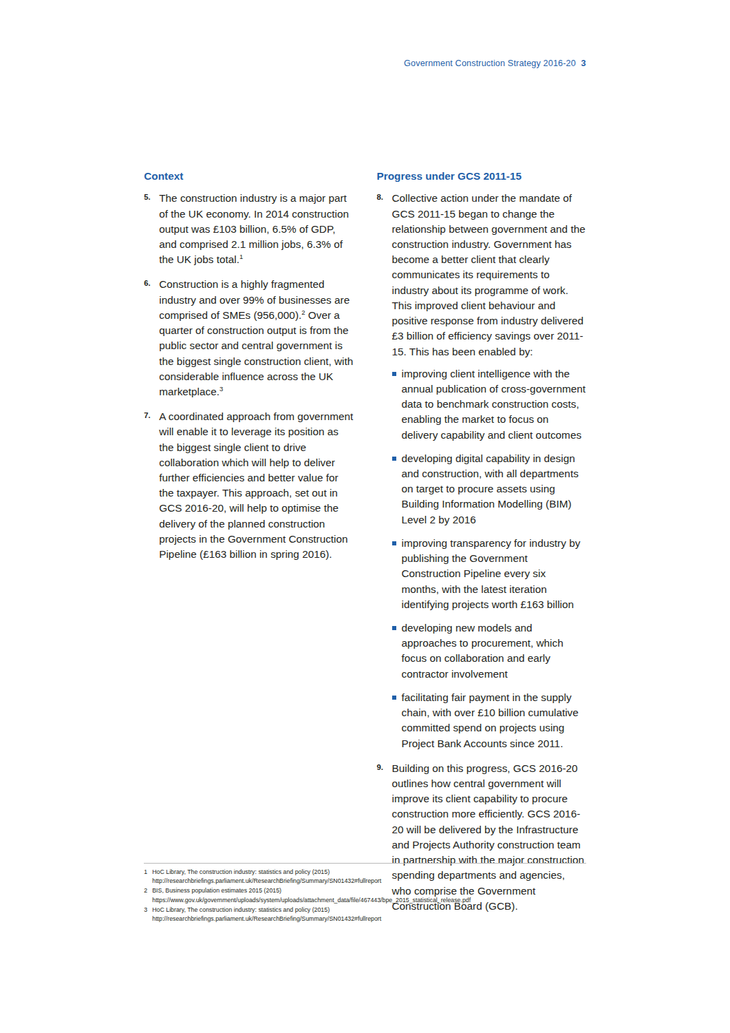Government Construction Strategy 2016-20 3
Context
5.
The construction industry is a major part of the UK economy. In 2014 construction output was £103 billion, 6.5% of GDP, and comprised 2.1 million jobs, 6.3% of the UK jobs total.1
6.
Construction is a highly fragmented industry and over 99% of businesses are comprised of SMEs (956,000).2 Over a quarter of construction output is from the public sector and central government is the biggest single construction client, with considerable influence across the UK marketplace.3
7.
A coordinated approach from government will enable it to leverage its position as the biggest single client to drive collaboration which will help to deliver further efficiencies and better value for the taxpayer. This approach, set out in GCS 2016-20, will help to optimise the delivery of the planned construction projects in the Government Construction Pipeline (£163 billion in spring 2016).
Progress under GCS 2011-15
8.
Collective action under the mandate of GCS 2011-15 began to change the relationship between government and the construction industry. Government has become a better client that clearly communicates its requirements to industry about its programme of work. This improved client behaviour and positive response from industry delivered £3 billion of efficiency savings over 2011-15. This has been enabled by:
improving client intelligence with the annual publication of cross-government data to benchmark construction costs, enabling the market to focus on delivery capability and client outcomes
developing digital capability in design and construction, with all departments on target to procure assets using Building Information Modelling (BIM) Level 2 by 2016
improving transparency for industry by publishing the Government Construction Pipeline every six months, with the latest iteration identifying projects worth £163 billion
developing new models and approaches to procurement, which focus on collaboration and early contractor involvement
facilitating fair payment in the supply chain, with over £10 billion cumulative committed spend on projects using Project Bank Accounts since 2011.
9.
Building on this progress, GCS 2016-20 outlines how central government will improve its client capability to procure construction more efficiently. GCS 2016-20 will be delivered by the Infrastructure and Projects Authority construction team in partnership with the major construction spending departments and agencies, who comprise the Government Construction Board (GCB).
1
HoC Library, The construction industry: statistics and policy (2015)
http://researchbriefings.parliament.uk/ResearchBriefing/Summary/SN01432#fullreport
2
BIS, Business population estimates 2015 (2015)
https://www.gov.uk/government/uploads/system/uploads/attachment_data/file/467443/bpe_2015_statistical_release.pdf
3
HoC Library, The construction industry: statistics and policy (2015)
http://researchbriefings.parliament.uk/ResearchBriefing/Summary/SN01432#fullreport